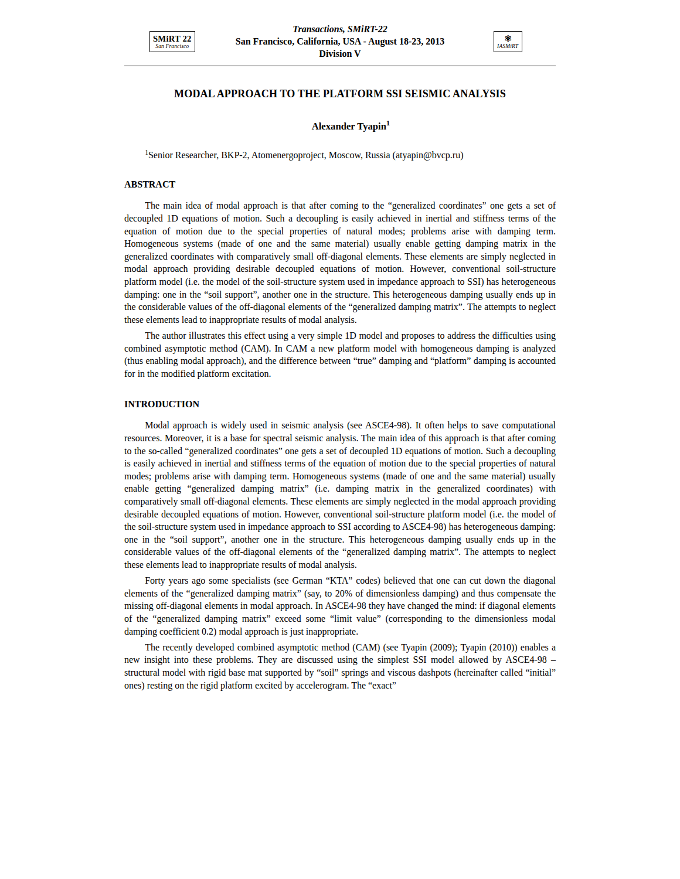SMiRT 22 San Francisco
Transactions, SMiRT-22
San Francisco, California, USA - August 18-23, 2013
Division V
⚛ IASMiRT
Modal Approach to the Platform SSI Seismic Analysis
Alexander Tyapin1
1Senior Researcher, BKP-2, Atomenergoproject, Moscow, Russia (atyapin@bvcp.ru)
Abstract
The main idea of modal approach is that after coming to the “generalized coordinates” one gets a set of decoupled 1D equations of motion. Such a decoupling is easily achieved in inertial and stiffness terms of the equation of motion due to the special properties of natural modes; problems arise with damping term. Homogeneous systems (made of one and the same material) usually enable getting damping matrix in the generalized coordinates with comparatively small off-diagonal elements. These elements are simply neglected in modal approach providing desirable decoupled equations of motion. However, conventional soil-structure platform model (i.e. the model of the soil-structure system used in impedance approach to SSI) has heterogeneous damping: one in the “soil support”, another one in the structure. This heterogeneous damping usually ends up in the considerable values of the off-diagonal elements of the “generalized damping matrix”. The attempts to neglect these elements lead to inappropriate results of modal analysis.
The author illustrates this effect using a very simple 1D model and proposes to address the difficulties using combined asymptotic method (CAM). In CAM a new platform model with homogeneous damping is analyzed (thus enabling modal approach), and the difference between “true” damping and “platform” damping is accounted for in the modified platform excitation.
Introduction
Modal approach is widely used in seismic analysis (see ASCE4-98). It often helps to save computational resources. Moreover, it is a base for spectral seismic analysis. The main idea of this approach is that after coming to the so-called “generalized coordinates” one gets a set of decoupled 1D equations of motion. Such a decoupling is easily achieved in inertial and stiffness terms of the equation of motion due to the special properties of natural modes; problems arise with damping term. Homogeneous systems (made of one and the same material) usually enable getting “generalized damping matrix” (i.e. damping matrix in the generalized coordinates) with comparatively small off-diagonal elements. These elements are simply neglected in the modal approach providing desirable decoupled equations of motion. However, conventional soil-structure platform model (i.e. the model of the soil-structure system used in impedance approach to SSI according to ASCE4-98) has heterogeneous damping: one in the “soil support”, another one in the structure. This heterogeneous damping usually ends up in the considerable values of the off-diagonal elements of the “generalized damping matrix”. The attempts to neglect these elements lead to inappropriate results of modal analysis.
Forty years ago some specialists (see German “KTA” codes) believed that one can cut down the diagonal elements of the “generalized damping matrix” (say, to 20% of dimensionless damping) and thus compensate the missing off-diagonal elements in modal approach. In ASCE4-98 they have changed the mind: if diagonal elements of the “generalized damping matrix” exceed some “limit value” (corresponding to the dimensionless modal damping coefficient 0.2) modal approach is just inappropriate.
The recently developed combined asymptotic method (CAM) (see Tyapin (2009); Tyapin (2010)) enables a new insight into these problems. They are discussed using the simplest SSI model allowed by ASCE4-98 – structural model with rigid base mat supported by “soil” springs and viscous dashpots (hereinafter called “initial” ones) resting on the rigid platform excited by accelerogram. The “exact”